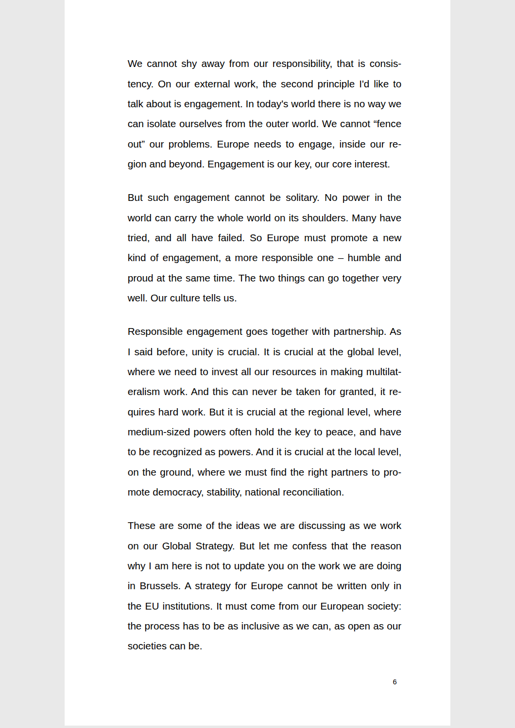We cannot shy away from our responsibility, that is consistency. On our external work, the second principle I'd like to talk about is engagement. In today's world there is no way we can isolate ourselves from the outer world. We cannot “fence out” our problems. Europe needs to engage, inside our region and beyond. Engagement is our key, our core interest.
But such engagement cannot be solitary. No power in the world can carry the whole world on its shoulders. Many have tried, and all have failed. So Europe must promote a new kind of engagement, a more responsible one – humble and proud at the same time. The two things can go together very well. Our culture tells us.
Responsible engagement goes together with partnership. As I said before, unity is crucial. It is crucial at the global level, where we need to invest all our resources in making multilateralism work. And this can never be taken for granted, it requires hard work. But it is crucial at the regional level, where medium-sized powers often hold the key to peace, and have to be recognized as powers. And it is crucial at the local level, on the ground, where we must find the right partners to promote democracy, stability, national reconciliation.
These are some of the ideas we are discussing as we work on our Global Strategy. But let me confess that the reason why I am here is not to update you on the work we are doing in Brussels. A strategy for Europe cannot be written only in the EU institutions. It must come from our European society: the process has to be as inclusive as we can, as open as our societies can be.
6